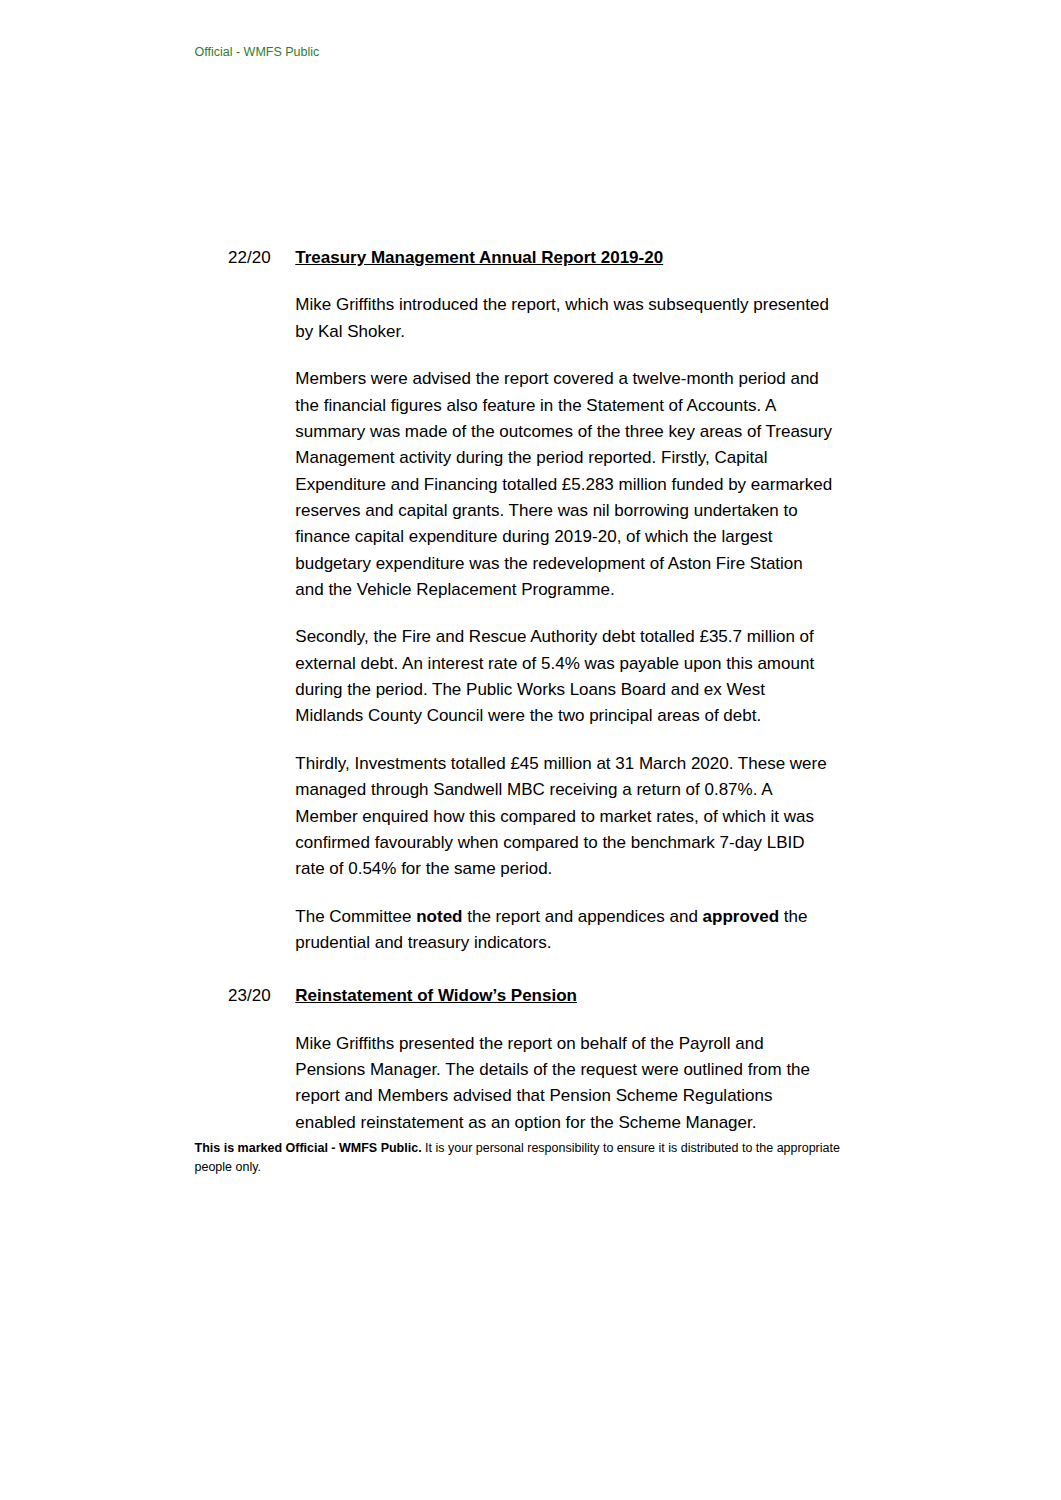Official - WMFS Public
22/20
Treasury Management Annual Report 2019-20
Mike Griffiths introduced the report, which was subsequently presented by Kal Shoker.
Members were advised the report covered a twelve-month period and the financial figures also feature in the Statement of Accounts. A summary was made of the outcomes of the three key areas of Treasury Management activity during the period reported. Firstly, Capital Expenditure and Financing totalled £5.283 million funded by earmarked reserves and capital grants. There was nil borrowing undertaken to finance capital expenditure during 2019-20, of which the largest budgetary expenditure was the redevelopment of Aston Fire Station and the Vehicle Replacement Programme.
Secondly, the Fire and Rescue Authority debt totalled £35.7 million of external debt. An interest rate of 5.4% was payable upon this amount during the period. The Public Works Loans Board and ex West Midlands County Council were the two principal areas of debt.
Thirdly, Investments totalled £45 million at 31 March 2020. These were managed through Sandwell MBC receiving a return of 0.87%. A Member enquired how this compared to market rates, of which it was confirmed favourably when compared to the benchmark 7-day LBID rate of 0.54% for the same period.
The Committee noted the report and appendices and approved the prudential and treasury indicators.
23/20
Reinstatement of Widow’s Pension
Mike Griffiths presented the report on behalf of the Payroll and Pensions Manager. The details of the request were outlined from the report and Members advised that Pension Scheme Regulations enabled reinstatement as an option for the Scheme Manager.
This is marked Official - WMFS Public. It is your personal responsibility to ensure it is distributed to the appropriate people only.